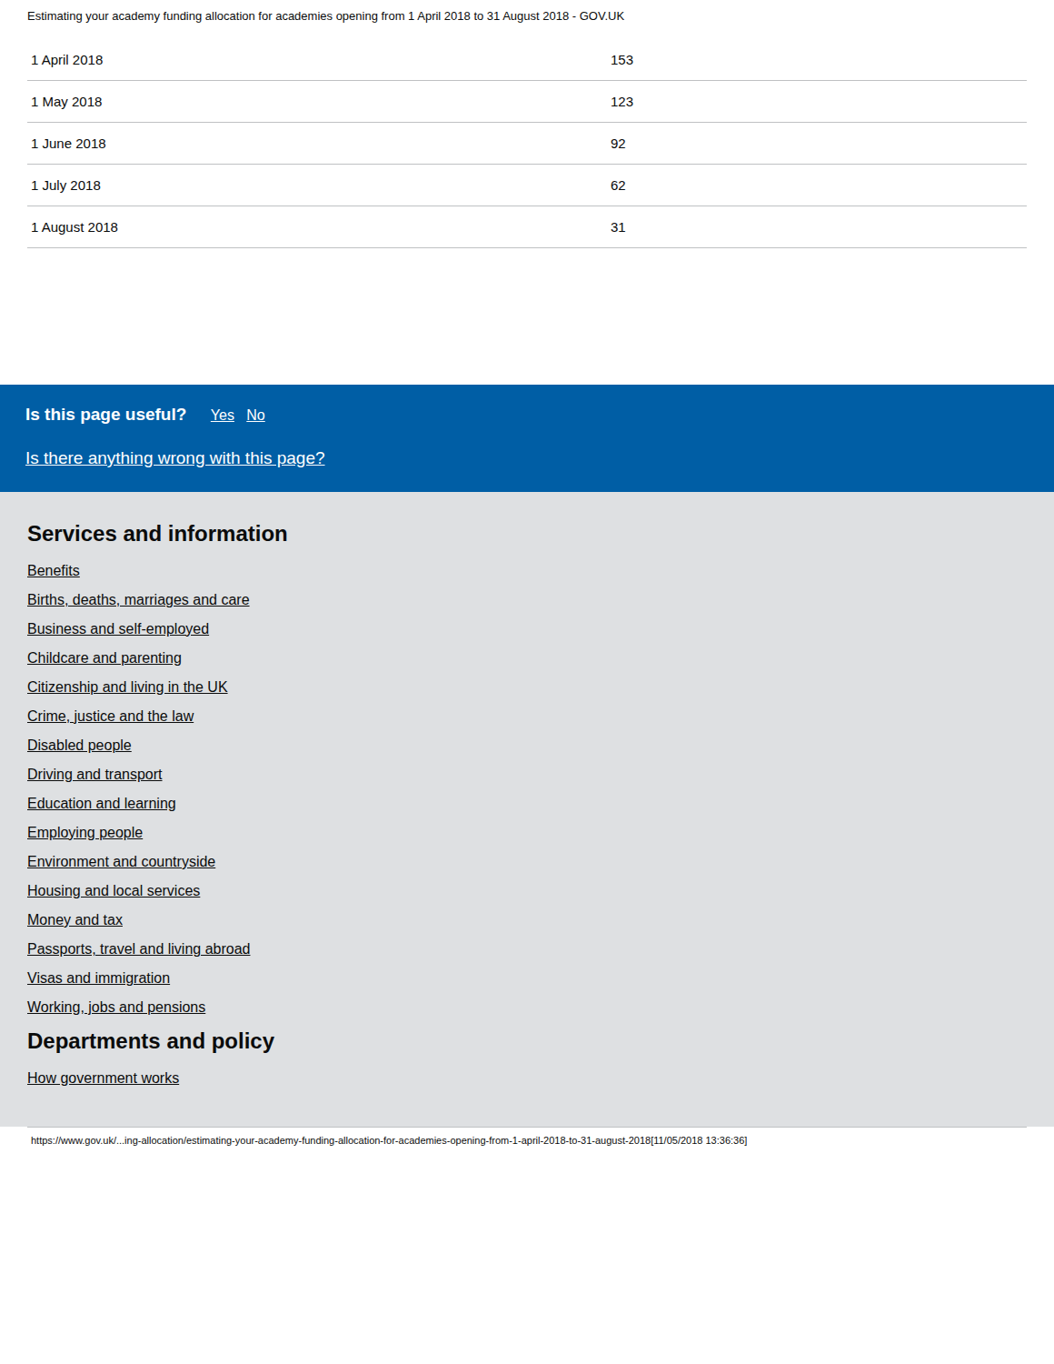Estimating your academy funding allocation for academies opening from 1 April 2018 to 31 August 2018 - GOV.UK
| 1 April 2018 | 153 |
| 1 May 2018 | 123 |
| 1 June 2018 | 92 |
| 1 July 2018 | 62 |
| 1 August 2018 | 31 |
Is this page useful?
Yes No Is there anything wrong with this page?
Services and information
Benefits
Births, deaths, marriages and care
Business and self-employed
Childcare and parenting
Citizenship and living in the UK
Crime, justice and the law
Disabled people
Driving and transport
Education and learning
Employing people
Environment and countryside
Housing and local services
Money and tax
Passports, travel and living abroad
Visas and immigration
Working, jobs and pensions
Departments and policy
How government works
https://www.gov.uk/...ing-allocation/estimating-your-academy-funding-allocation-for-academies-opening-from-1-april-2018-to-31-august-2018[11/05/2018 13:36:36]